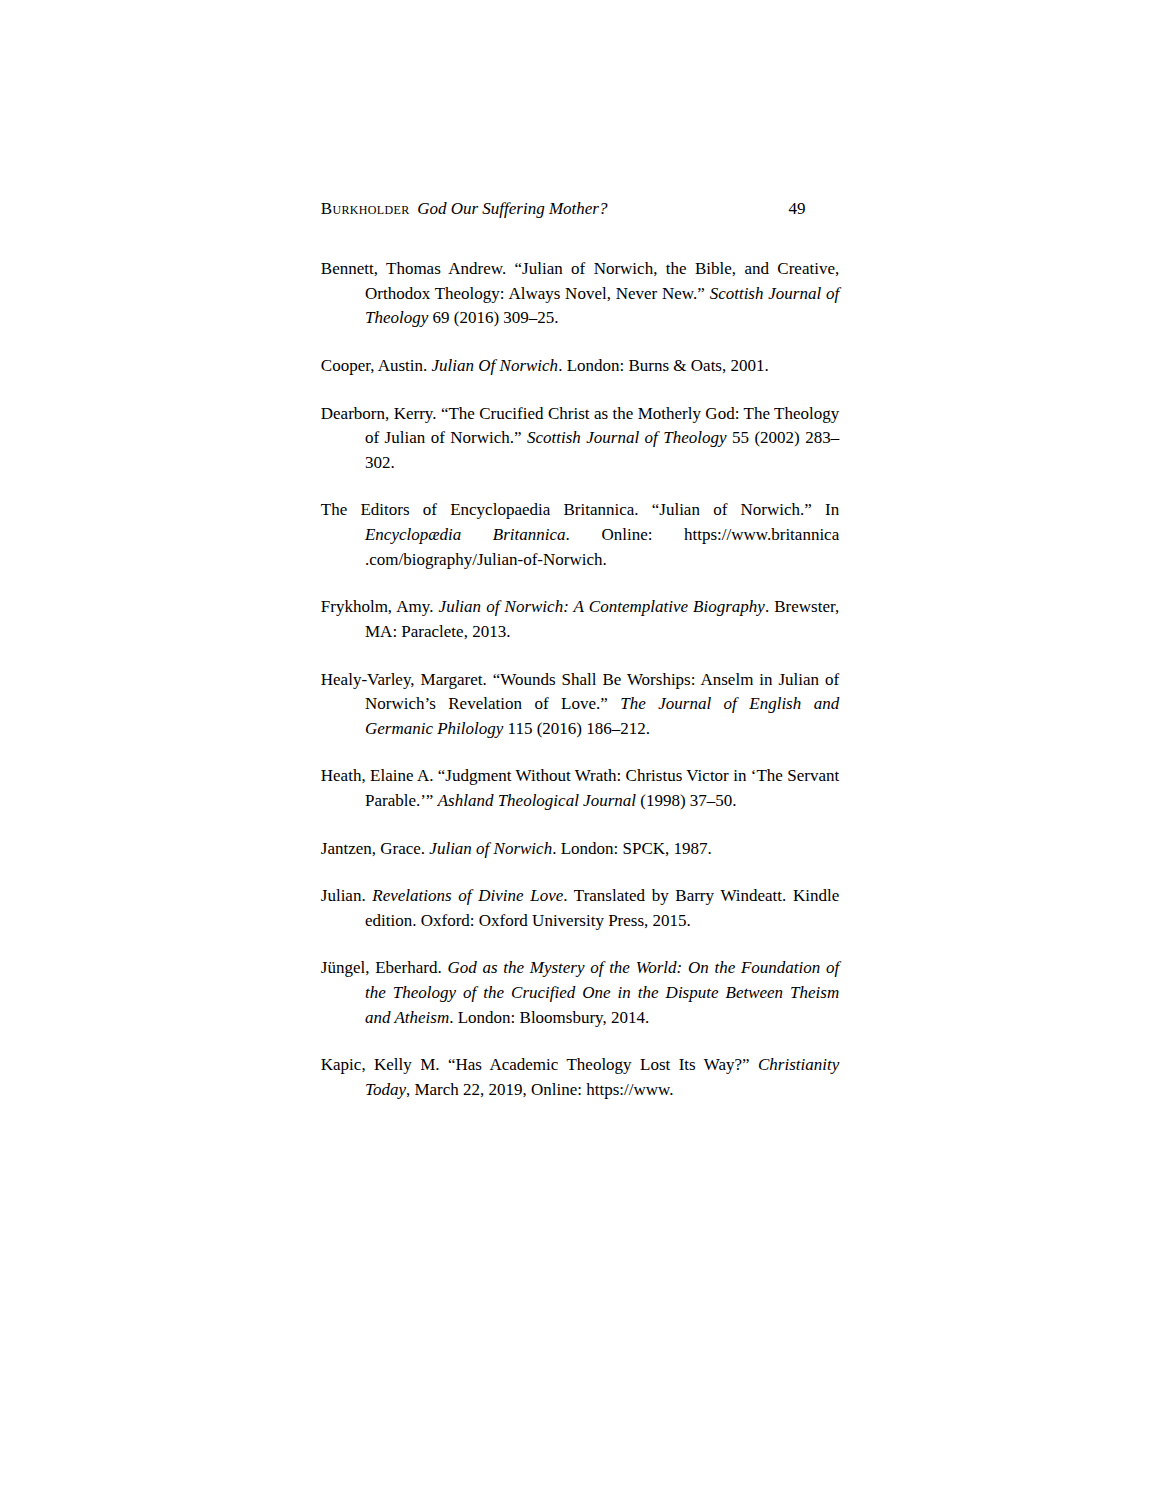Burkholder God Our Suffering Mother? 49
Bennett, Thomas Andrew. “Julian of Norwich, the Bible, and Creative, Orthodox Theology: Always Novel, Never New.” Scottish Journal of Theology 69 (2016) 309–25.
Cooper, Austin. Julian Of Norwich. London: Burns & Oats, 2001.
Dearborn, Kerry. “The Crucified Christ as the Motherly God: The Theology of Julian of Norwich.” Scottish Journal of Theology 55 (2002) 283–302.
The Editors of Encyclopaedia Britannica. “Julian of Norwich.” In Encyclopædia Britannica. Online: https://www.britannica​.com/biography/Julian-of-Norwich.
Frykholm, Amy. Julian of Norwich: A Contemplative Biography. Brewster, MA: Paraclete, 2013.
Healy-Varley, Margaret. “Wounds Shall Be Worships: Anselm in Julian of Norwich’s Revelation of Love.” The Journal of English and Germanic Philology 115 (2016) 186–212.
Heath, Elaine A. “Judgment Without Wrath: Christus Victor in ‘The Servant Parable.’” Ashland Theological Journal (1998) 37–50.
Jantzen, Grace. Julian of Norwich. London: SPCK, 1987.
Julian. Revelations of Divine Love. Translated by Barry Windeatt. Kindle edition. Oxford: Oxford University Press, 2015.
Jüngel, Eberhard. God as the Mystery of the World: On the Foundation of the Theology of the Crucified One in the Dispute Between Theism and Atheism. London: Bloomsbury, 2014.
Kapic, Kelly M. “Has Academic Theology Lost Its Way?” Christianity Today, March 22, 2019, Online: https://www.